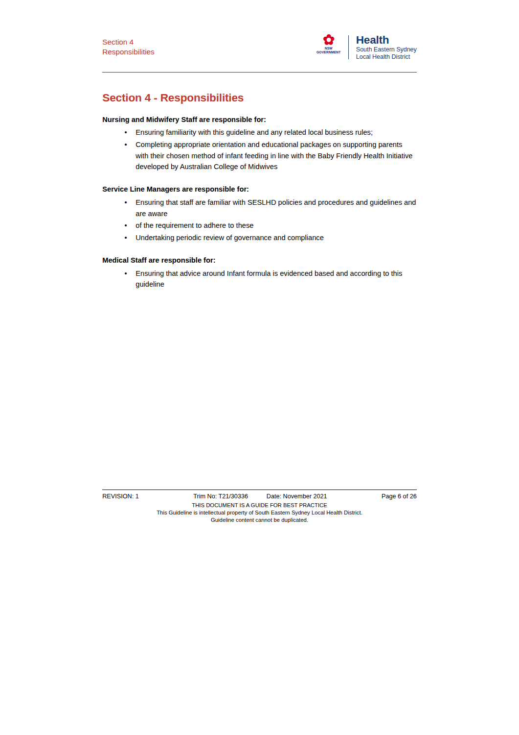Section 4
Responsibilities
✿
NSW
GOVERNMENT
Health
South Eastern Sydney
Local Health District
Section 4 - Responsibilities
Nursing and Midwifery Staff are responsible for:
Ensuring familiarity with this guideline and any related local business rules;
Completing appropriate orientation and educational packages on supporting parents with their chosen method of infant feeding in line with the Baby Friendly Health Initiative developed by Australian College of Midwives
Service Line Managers are responsible for:
Ensuring that staff are familiar with SESLHD policies and procedures and guidelines and are aware
of the requirement to adhere to these
Undertaking periodic review of governance and compliance
Medical Staff are responsible for:
Ensuring that advice around Infant formula is evidenced based and according to this guideline
REVISION: 1
Trim No: T21/30336 Date: November 2021
Page 6 of 26
THIS DOCUMENT IS A GUIDE FOR BEST PRACTICE
This Guideline is intellectual property of South Eastern Sydney Local Health District.
Guideline content cannot be duplicated.